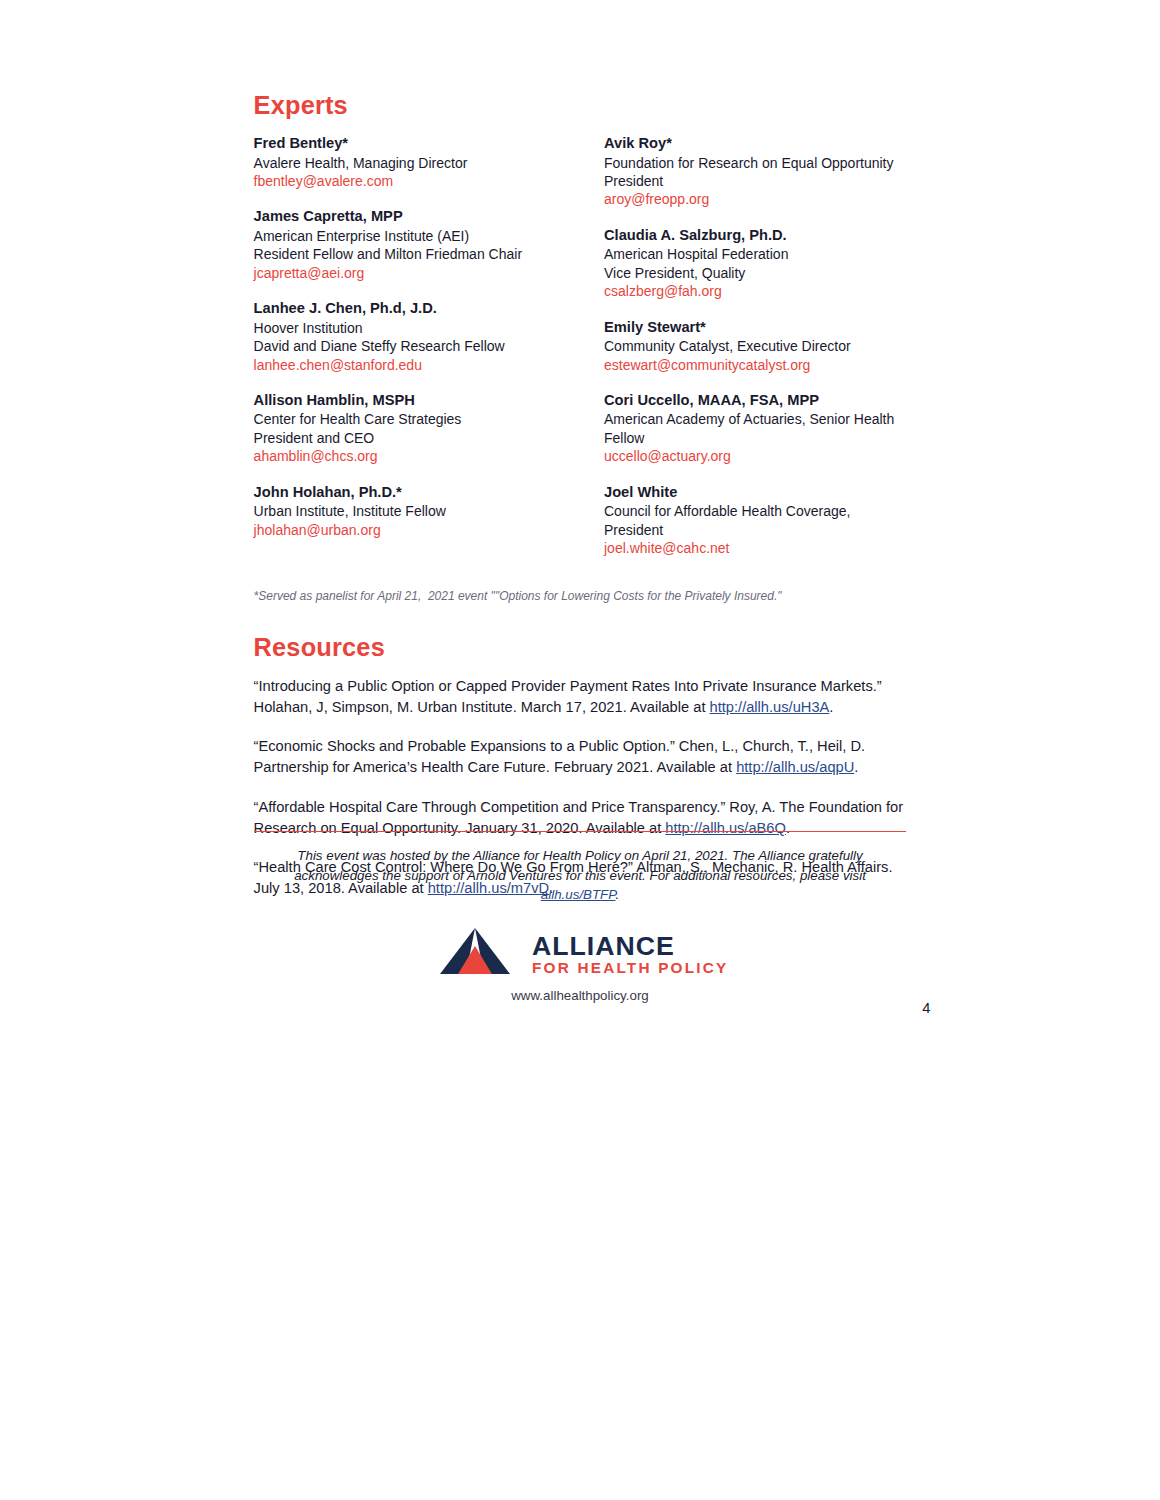Experts
Fred Bentley* Avalere Health, Managing Director fbentley@avalere.com
James Capretta, MPP American Enterprise Institute (AEI) Resident Fellow and Milton Friedman Chair jcapretta@aei.org
Lanhee J. Chen, Ph.d, J.D. Hoover Institution David and Diane Steffy Research Fellow lanhee.chen@stanford.edu
Allison Hamblin, MSPH Center for Health Care Strategies President and CEO ahamblin@chcs.org
John Holahan, Ph.D.* Urban Institute, Institute Fellow jholahan@urban.org
Avik Roy* Foundation for Research on Equal Opportunity President aroy@freopp.org
Claudia A. Salzburg, Ph.D. American Hospital Federation Vice President, Quality csalzberg@fah.org
Emily Stewart* Community Catalyst, Executive Director estewart@communitycatalyst.org
Cori Uccello, MAAA, FSA, MPP American Academy of Actuaries, Senior Health Fellow uccello@actuary.org
Joel White Council for Affordable Health Coverage, President joel.white@cahc.net
*Served as panelist for April 21, 2021 event ""Options for Lowering Costs for the Privately Insured."
Resources
“Introducing a Public Option or Capped Provider Payment Rates Into Private Insurance Markets.” Holahan, J, Simpson, M. Urban Institute. March 17, 2021. Available at http://allh.us/uH3A.
“Economic Shocks and Probable Expansions to a Public Option.” Chen, L., Church, T., Heil, D. Partnership for America’s Health Care Future. February 2021. Available at http://allh.us/aqpU.
“Affordable Hospital Care Through Competition and Price Transparency.” Roy, A. The Foundation for Research on Equal Opportunity. January 31, 2020. Available at http://allh.us/aB6Q.
“Health Care Cost Control: Where Do We Go From Here?” Altman, S., Mechanic, R. Health Affairs. July 13, 2018. Available at http://allh.us/m7vD.
This event was hosted by the Alliance for Health Policy on April 21, 2021. The Alliance gratefully acknowledges the support of Arnold Ventures for this event. For additional resources, please visit allh.us/BTFP.
ALLIANCE
FOR HEALTH POLICY
www.allhealthpolicy.org
4